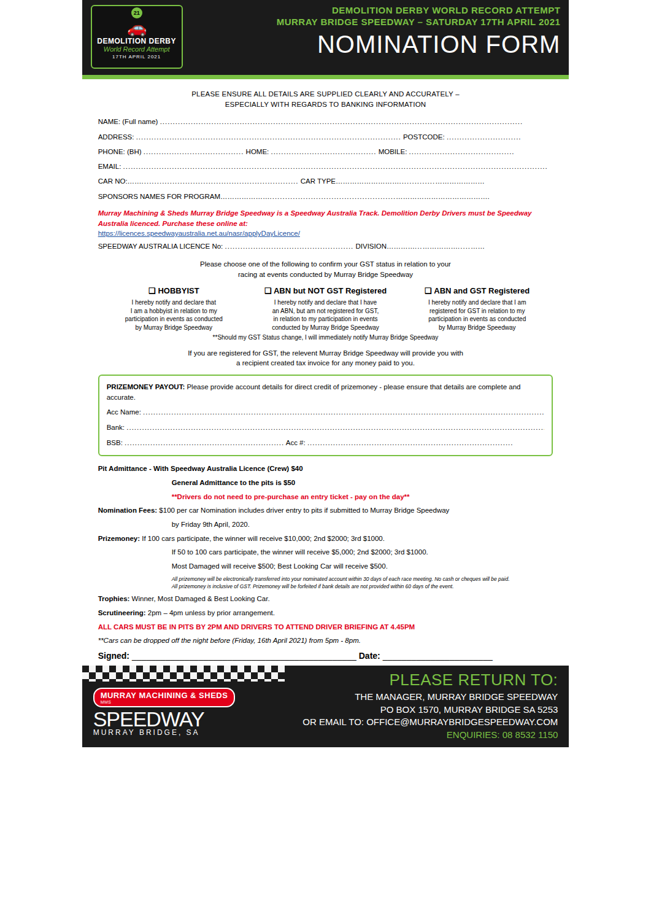21
🚗
DEMOLITION DERBY
World Record Attempt
17TH APRIL 2021
Demolition Derby World Record Attempt
Murray Bridge Speedway – Saturday 17th April 2021
Nomination Form
PLEASE ENSURE ALL DETAILS ARE SUPPLIED CLEARLY AND ACCURATELY –
ESPECIALLY WITH REGARDS TO BANKING INFORMATION
NAME: (Full name) .............................................................................................................................................
ADDRESS: ....................................................................................................... POSTCODE: .............................
PHONE: (BH) ....................................... HOME: ......................................... MOBILE: .........................................
EMAIL: .....................................................................................................................................................................
CAR NO:……............................................................. CAR TYPE………………………..............…………………
SPONSORS NAMES FOR PROGRAM………………….................................................………………………………….
Murray Machining & Sheds Murray Bridge Speedway is a Speedway Australia Track. Demolition Derby Drivers must be Speedway Australia licenced. Purchase these online at:
https://licences.speedwayaustralia.net.au/nasr/applyDayLicence/
SPEEDWAY AUSTRALIA LICENCE No: .................................................. DIVISION…………...…………….....……
Please choose one of the following to confirm your GST status in relation to your
racing at events conducted by Murray Bridge Speedway
| ❑ HOBBYIST I hereby notify and declare that I am a hobbyist in relation to my participation in events as conducted by Murray Bridge Speedway | ❑ ABN but NOT GST Registered I hereby notify and declare that I have an ABN, but am not registered for GST, in relation to my participation in events conducted by Murray Bridge Speedway | ❑ ABN and GST Registered I hereby notify and declare that I am registered for GST in relation to my participation in events as conducted by Murray Bridge Speedway |
**Should my GST Status change, I will immediately notify Murray Bridge Speedway
If you are registered for GST, the relevent Murray Bridge Speedway will provide you with
a recipient created tax invoice for any money paid to you.
PRIZEMONEY PAYOUT: Please provide account details for direct credit of prizemoney - please ensure that details are complete and accurate.
Acc Name: .................................................................................................................................................................
Bank: .........................................................................................................................................................................
BSB: .............................................................. Acc #: ................................................................................
Pit Admittance - With Speedway Australia Licence (Crew) $40
General Admittance to the pits is $50
**Drivers do not need to pre-purchase an entry ticket - pay on the day**
Nomination Fees: $100 per car Nomination includes driver entry to pits if submitted to Murray Bridge Speedway
by Friday 9th April, 2020.
Prizemoney: If 100 cars participate, the winner will receive $10,000; 2nd $2000; 3rd $1000.
If 50 to 100 cars participate, the winner will receive $5,000; 2nd $2000; 3rd $1000.
Most Damaged will receive $500; Best Looking Car will receive $500.
All prizemoney will be electronically transferred into your nominated account within 30 days of each race meeting. No cash or cheques will be paid.
All prizemoney is inclusive of GST. Prizemoney will be forfeited if bank details are not provided within 60 days of the event.
Trophies: Winner, Most Damaged & Best Looking Car.
Scrutineering: 2pm – 4pm unless by prior arrangement.
ALL CARS MUST BE IN PITS BY 2PM AND DRIVERS TO ATTEND DRIVER BRIEFING AT 4.45PM
**Cars can be dropped off the night before (Friday, 16th April 2021) from 5pm - 8pm.
Signed: _______________________________________________ Date: _______________________
MURRAY MACHINING & SHEDSMMS
SPEEDWAY
MURRAY BRIDGE, SA
Please return to:
THE MANAGER, MURRAY BRIDGE SPEEDWAY
PO BOX 1570, Murray Bridge SA 5253
or email to: office@murraybridgespeedway.com
ENQUIRIES: 08 8532 1150